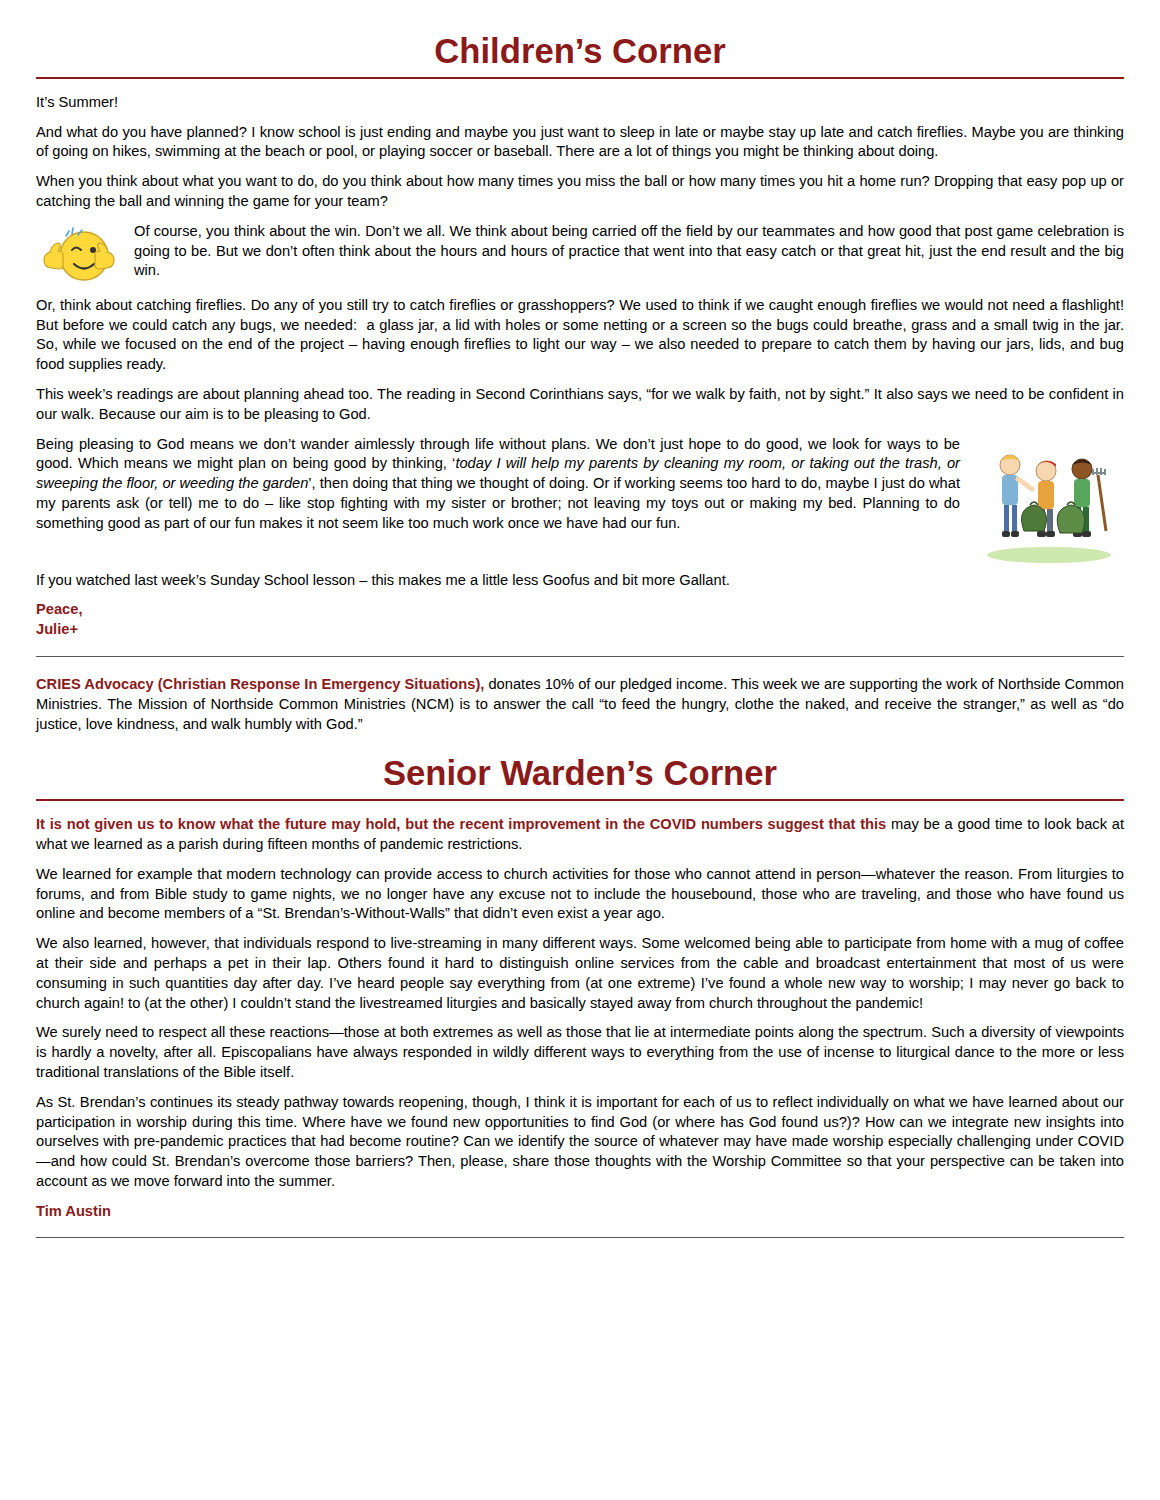Children’s Corner
It’s Summer!
And what do you have planned? I know school is just ending and maybe you just want to sleep in late or maybe stay up late and catch fireflies. Maybe you are thinking of going on hikes, swimming at the beach or pool, or playing soccer or baseball. There are a lot of things you might be thinking about doing.
When you think about what you want to do, do you think about how many times you miss the ball or how many times you hit a home run? Dropping that easy pop up or catching the ball and winning the game for your team?
Of course, you think about the win. Don’t we all. We think about being carried off the field by our teammates and how good that post game celebration is going to be. But we don’t often think about the hours and hours of practice that went into that easy catch or that great hit, just the end result and the big win.
Or, think about catching fireflies. Do any of you still try to catch fireflies or grasshoppers? We used to think if we caught enough fireflies we would not need a flashlight! But before we could catch any bugs, we needed: a glass jar, a lid with holes or some netting or a screen so the bugs could breathe, grass and a small twig in the jar. So, while we focused on the end of the project – having enough fireflies to light our way – we also needed to prepare to catch them by having our jars, lids, and bug food supplies ready.
This week’s readings are about planning ahead too. The reading in Second Corinthians says, “for we walk by faith, not by sight.” It also says we need to be confident in our walk. Because our aim is to be pleasing to God.
Being pleasing to God means we don’t wander aimlessly through life without plans. We don’t just hope to do good, we look for ways to be good. Which means we might plan on being good by thinking, ‘today I will help my parents by cleaning my room, or taking out the trash, or sweeping the floor, or weeding the garden’, then doing that thing we thought of doing. Or if working seems too hard to do, maybe I just do what my parents ask (or tell) me to do – like stop fighting with my sister or brother; not leaving my toys out or making my bed. Planning to do something good as part of our fun makes it not seem like too much work once we have had our fun.
If you watched last week’s Sunday School lesson – this makes me a little less Goofus and bit more Gallant.
Peace,
Julie+
CRIES Advocacy (Christian Response In Emergency Situations), donates 10% of our pledged income. This week we are supporting the work of Northside Common Ministries. The Mission of Northside Common Ministries (NCM) is to answer the call “to feed the hungry, clothe the naked, and receive the stranger,” as well as “do justice, love kindness, and walk humbly with God.”
Senior Warden’s Corner
It is not given us to know what the future may hold, but the recent improvement in the COVID numbers suggest that this may be a good time to look back at what we learned as a parish during fifteen months of pandemic restrictions.
We learned for example that modern technology can provide access to church activities for those who cannot attend in person—whatever the reason. From liturgies to forums, and from Bible study to game nights, we no longer have any excuse not to include the housebound, those who are traveling, and those who have found us online and become members of a “St. Brendan’s-Without-Walls” that didn’t even exist a year ago.
We also learned, however, that individuals respond to live-streaming in many different ways. Some welcomed being able to participate from home with a mug of coffee at their side and perhaps a pet in their lap. Others found it hard to distinguish online services from the cable and broadcast entertainment that most of us were consuming in such quantities day after day. I’ve heard people say everything from (at one extreme) I’ve found a whole new way to worship; I may never go back to church again! to (at the other) I couldn’t stand the livestreamed liturgies and basically stayed away from church throughout the pandemic!
We surely need to respect all these reactions—those at both extremes as well as those that lie at intermediate points along the spectrum. Such a diversity of viewpoints is hardly a novelty, after all. Episcopalians have always responded in wildly different ways to everything from the use of incense to liturgical dance to the more or less traditional translations of the Bible itself.
As St. Brendan’s continues its steady pathway towards reopening, though, I think it is important for each of us to reflect individually on what we have learned about our participation in worship during this time. Where have we found new opportunities to find God (or where has God found us?)? How can we integrate new insights into ourselves with pre-pandemic practices that had become routine? Can we identify the source of whatever may have made worship especially challenging under COVID—and how could St. Brendan’s overcome those barriers? Then, please, share those thoughts with the Worship Committee so that your perspective can be taken into account as we move forward into the summer.
Tim Austin